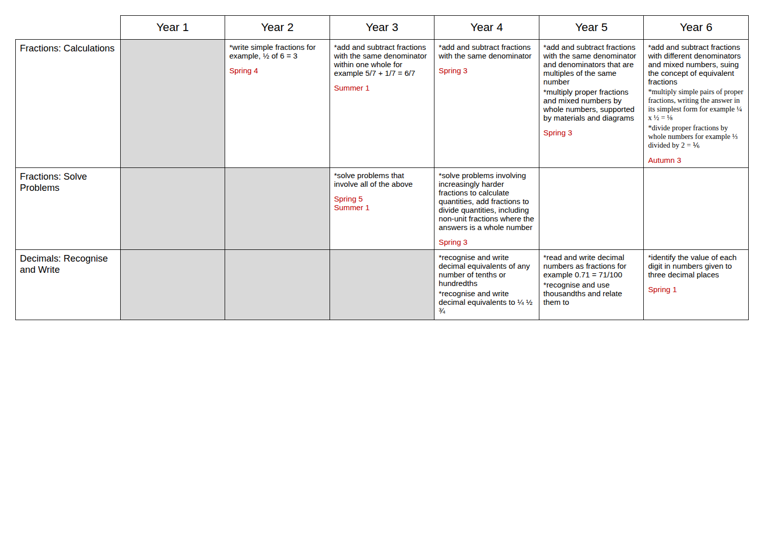| | Year 1 | Year 2 | Year 3 | Year 4 | Year 5 | Year 6 |
| --- | --- | --- | --- | --- | --- | --- |
| Fractions: Calculations | | *write simple fractions for example, ½ of 6 = 3 Spring 4 | *add and subtract fractions with the same denominator within one whole for example 5/7 + 1/7 = 6/7 Summer 1 | *add and subtract fractions with the same denominator Spring 3 | *add and subtract fractions with the same denominator and denominators that are multiples of the same number *multiply proper fractions and mixed numbers by whole numbers, supported by materials and diagrams Spring 3 | *add and subtract fractions with different denominators and mixed numbers, suing the concept of equivalent fractions *multiply simple pairs of proper fractions, writing the answer in its simplest form for example ¼ x ½ = ⅛ *divide proper fractions by whole numbers for example ⅓ divided by 2 = ⅙ Autumn 3 |
| Fractions: Solve Problems | | | *solve problems that involve all of the above Spring 5 Summer 1 | *solve problems involving increasingly harder fractions to calculate quantities, add fractions to divide quantities, including non-unit fractions where the answers is a whole number Spring 3 | | |
| Decimals: Recognise and Write | | | | *recognise and write decimal equivalents of any number of tenths or hundredths *recognise and write decimal equivalents to ¼ ½ ¾ | *read and write decimal numbers as fractions for example 0.71 = 71/100 *recognise and use thousandths and relate them to | *identify the value of each digit in numbers given to three decimal places Spring 1 |